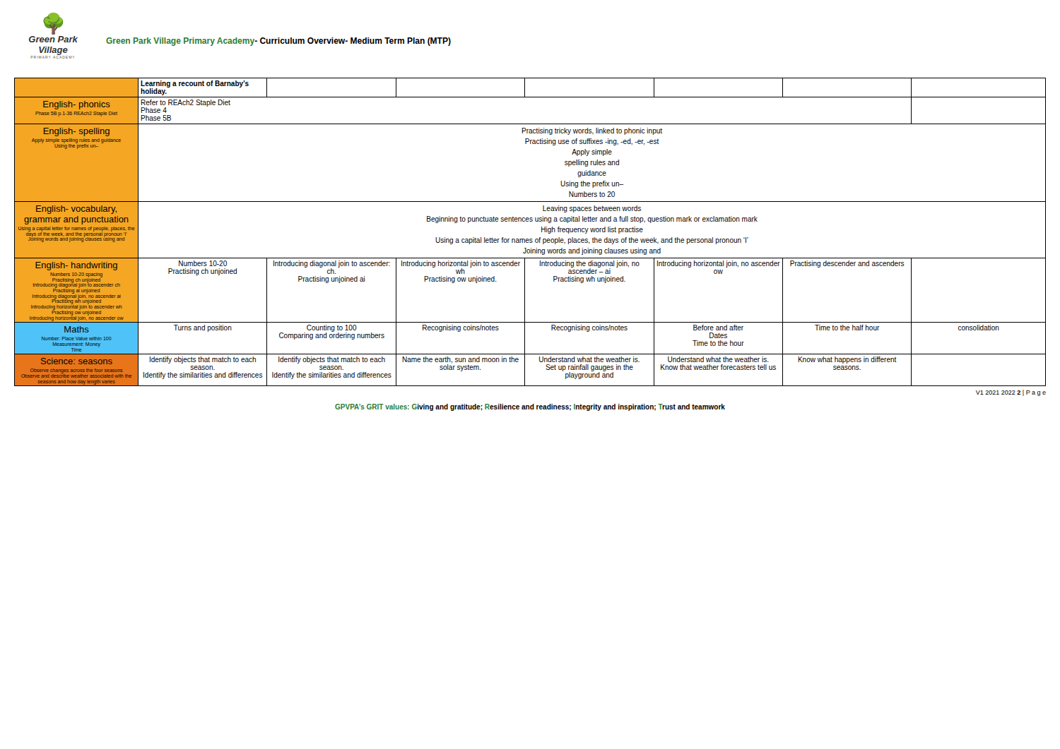🌳
Green Park Village
PRIMARY ACADEMY
Green Park Village Primary Academy- Curriculum Overview- Medium Term Plan (MTP)
| | Learning a recount of Barnaby’s holiday. | | | | | | |
| English- phonics Phase 5B p.1-36 REAch2 Staple Diet | Refer to REAch2 Staple Diet Phase 4 Phase 5B | |
| English- spelling Apply simple spelling rules and guidance Using the prefix un– | Practising tricky words, linked to phonic input Practising use of suffixes -ing, -ed, -er, -est Apply simple spelling rules and guidance Using the prefix un– Numbers to 20 |
| English- vocabulary, grammar and punctuation Using a capital letter for names of people, places, the days of the week, and the personal pronoun ‘I’ Joining words and joining clauses using and | Leaving spaces between words Beginning to punctuate sentences using a capital letter and a full stop, question mark or exclamation mark High frequency word list practise Using a capital letter for names of people, places, the days of the week, and the personal pronoun ‘I’ Joining words and joining clauses using and |
| English- handwriting Numbers 10-20 spacing Practising ch unjoined Introducing diagonal join to ascender ch Practising ai unjoined Introducing diagonal join, no ascender ai Practising wh unjoined Introducing horizontal join to ascender wh Practising ow unjoined Introducing horizontal join, no ascender ow | Numbers 10-20 Practising ch unjoined | Introducing diagonal join to ascender: ch. Practising unjoined ai | Introducing horizontal join to ascender wh Practising ow unjoined. | Introducing the diagonal join, no ascender – ai Practising wh unjoined. | Introducing horizontal join, no ascender ow | Practising descender and ascenders | |
| Maths Number: Place Value within 100 Measurement: Money Time | Turns and position | Counting to 100 Comparing and ordering numbers | Recognising coins/notes | Recognising coins/notes | Before and after Dates Time to the hour | Time to the half hour | consolidation |
| Science: seasons Observe changes across the four seasons Observe and describe weather associated with the seasons and how day length varies | Identify objects that match to each season. Identify the similarities and differences | Identify objects that match to each season. Identify the similarities and differences | Name the earth, sun and moon in the solar system. | Understand what the weather is. Set up rainfall gauges in the playground and | Understand what the weather is. Know that weather forecasters tell us | Know what happens in different seasons. | |
V1 2021 2022 2 | P a g e
GPVPA’s GRIT values: Giving and gratitude; Resilience and readiness; Integrity and inspiration; Trust and teamwork